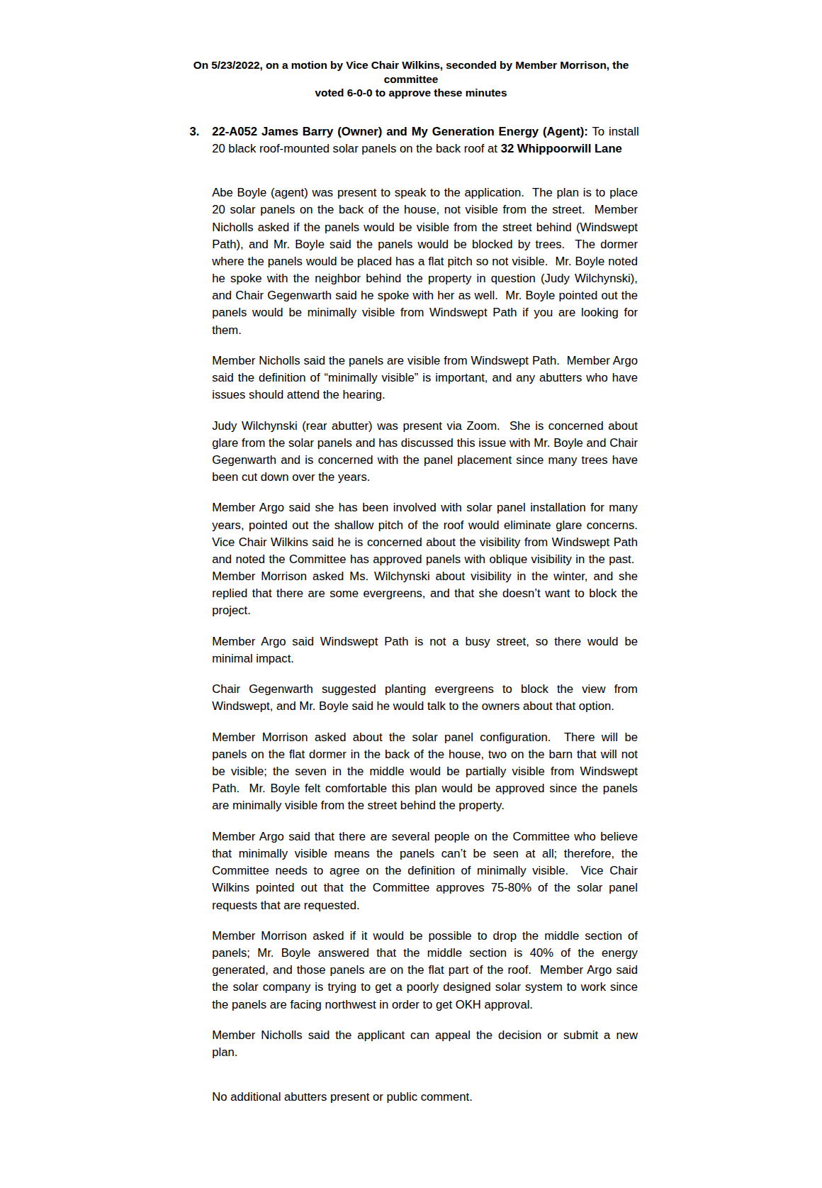On 5/23/2022, on a motion by Vice Chair Wilkins, seconded by Member Morrison, the committee
voted 6-0-0 to approve these minutes
3.
22-A052 James Barry (Owner) and My Generation Energy (Agent): To install 20 black roof-mounted solar panels on the back roof at 32 Whippoorwill Lane
Abe Boyle (agent) was present to speak to the application. The plan is to place 20 solar panels on the back of the house, not visible from the street. Member Nicholls asked if the panels would be visible from the street behind (Windswept Path), and Mr. Boyle said the panels would be blocked by trees. The dormer where the panels would be placed has a flat pitch so not visible. Mr. Boyle noted he spoke with the neighbor behind the property in question (Judy Wilchynski), and Chair Gegenwarth said he spoke with her as well. Mr. Boyle pointed out the panels would be minimally visible from Windswept Path if you are looking for them.
Member Nicholls said the panels are visible from Windswept Path. Member Argo said the definition of “minimally visible” is important, and any abutters who have issues should attend the hearing.
Judy Wilchynski (rear abutter) was present via Zoom. She is concerned about glare from the solar panels and has discussed this issue with Mr. Boyle and Chair Gegenwarth and is concerned with the panel placement since many trees have been cut down over the years.
Member Argo said she has been involved with solar panel installation for many years, pointed out the shallow pitch of the roof would eliminate glare concerns. Vice Chair Wilkins said he is concerned about the visibility from Windswept Path and noted the Committee has approved panels with oblique visibility in the past. Member Morrison asked Ms. Wilchynski about visibility in the winter, and she replied that there are some evergreens, and that she doesn’t want to block the project.
Member Argo said Windswept Path is not a busy street, so there would be minimal impact.
Chair Gegenwarth suggested planting evergreens to block the view from Windswept, and Mr. Boyle said he would talk to the owners about that option.
Member Morrison asked about the solar panel configuration. There will be panels on the flat dormer in the back of the house, two on the barn that will not be visible; the seven in the middle would be partially visible from Windswept Path. Mr. Boyle felt comfortable this plan would be approved since the panels are minimally visible from the street behind the property.
Member Argo said that there are several people on the Committee who believe that minimally visible means the panels can’t be seen at all; therefore, the Committee needs to agree on the definition of minimally visible. Vice Chair Wilkins pointed out that the Committee approves 75-80% of the solar panel requests that are requested.
Member Morrison asked if it would be possible to drop the middle section of panels; Mr. Boyle answered that the middle section is 40% of the energy generated, and those panels are on the flat part of the roof. Member Argo said the solar company is trying to get a poorly designed solar system to work since the panels are facing northwest in order to get OKH approval.
Member Nicholls said the applicant can appeal the decision or submit a new plan.
No additional abutters present or public comment.